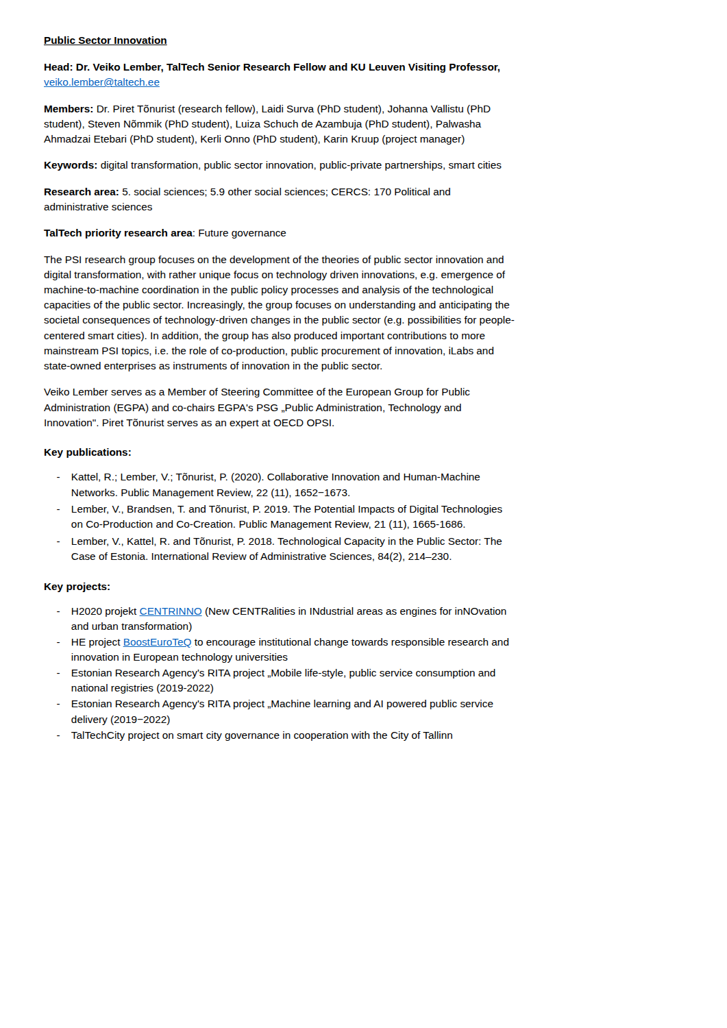Public Sector Innovation
Head: Dr. Veiko Lember, TalTech Senior Research Fellow and KU Leuven Visiting Professor,
veiko.lember@taltech.ee
Members: Dr. Piret Tõnurist (research fellow), Laidi Surva (PhD student), Johanna Vallistu (PhD student), Steven Nõmmik (PhD student), Luiza Schuch de Azambuja (PhD student), Palwasha Ahmadzai Etebari (PhD student), Kerli Onno (PhD student), Karin Kruup (project manager)
Keywords: digital transformation, public sector innovation, public-private partnerships, smart cities
Research area: 5. social sciences; 5.9 other social sciences; CERCS: 170 Political and administrative sciences
TalTech priority research area: Future governance
The PSI research group focuses on the development of the theories of public sector innovation and digital transformation, with rather unique focus on technology driven innovations, e.g. emergence of machine-to-machine coordination in the public policy processes and analysis of the technological capacities of the public sector. Increasingly, the group focuses on understanding and anticipating the societal consequences of technology-driven changes in the public sector (e.g. possibilities for people-centered smart cities). In addition, the group has also produced important contributions to more mainstream PSI topics, i.e. the role of co-production, public procurement of innovation, iLabs and state-owned enterprises as instruments of innovation in the public sector.
Veiko Lember serves as a Member of Steering Committee of the European Group for Public Administration (EGPA) and co-chairs EGPA's PSG „Public Administration, Technology and Innovation". Piret Tõnurist serves as an expert at OECD OPSI.
Key publications:
Kattel, R.; Lember, V.; Tõnurist, P. (2020). Collaborative Innovation and Human-Machine Networks. Public Management Review, 22 (11), 1652−1673.
Lember, V., Brandsen, T. and Tõnurist, P. 2019. The Potential Impacts of Digital Technologies on Co-Production and Co-Creation. Public Management Review, 21 (11), 1665-1686.
Lember, V., Kattel, R. and Tõnurist, P. 2018. Technological Capacity in the Public Sector: The Case of Estonia. International Review of Administrative Sciences, 84(2), 214–230.
Key projects:
H2020 projekt CENTRINNO (New CENTRalities in INdustrial areas as engines for inNOvation and urban transformation)
HE project BoostEuroTeQ to encourage institutional change towards responsible research and innovation in European technology universities
Estonian Research Agency's RITA project „Mobile life-style, public service consumption and national registries (2019-2022)
Estonian Research Agency's RITA project „Machine learning and AI powered public service delivery (2019−2022)
TalTechCity project on smart city governance in cooperation with the City of Tallinn